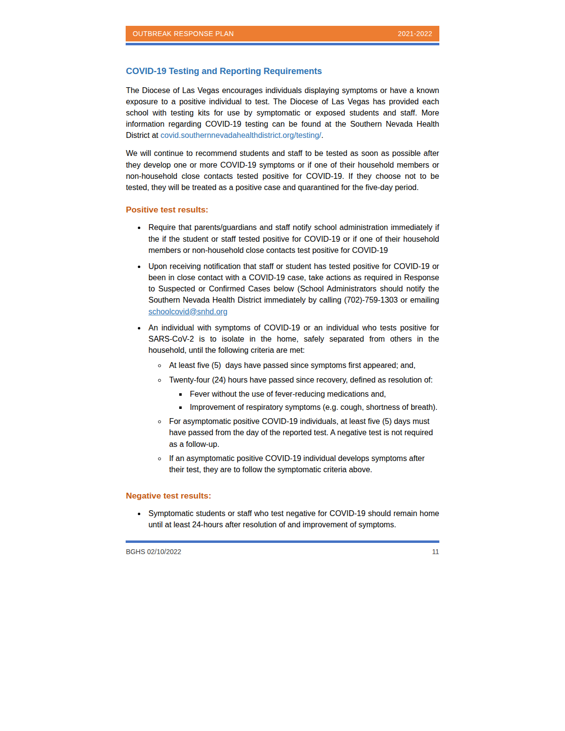Outbreak Response Plan 2021-2022
COVID-19 Testing and Reporting Requirements
The Diocese of Las Vegas encourages individuals displaying symptoms or have a known exposure to a positive individual to test. The Diocese of Las Vegas has provided each school with testing kits for use by symptomatic or exposed students and staff. More information regarding COVID-19 testing can be found at the Southern Nevada Health District at covid.southernnevadahealthdistrict.org/testing/.
We will continue to recommend students and staff to be tested as soon as possible after they develop one or more COVID-19 symptoms or if one of their household members or non-household close contacts tested positive for COVID-19. If they choose not to be tested, they will be treated as a positive case and quarantined for the five-day period.
Positive test results:
Require that parents/guardians and staff notify school administration immediately if the if the student or staff tested positive for COVID-19 or if one of their household members or non-household close contacts test positive for COVID-19
Upon receiving notification that staff or student has tested positive for COVID-19 or been in close contact with a COVID-19 case, take actions as required in Response to Suspected or Confirmed Cases below (School Administrators should notify the Southern Nevada Health District immediately by calling (702)-759-1303 or emailing schoolcovid@snhd.org
An individual with symptoms of COVID-19 or an individual who tests positive for SARS-CoV-2 is to isolate in the home, safely separated from others in the household, until the following criteria are met:
At least five (5) days have passed since symptoms first appeared; and,
Twenty-four (24) hours have passed since recovery, defined as resolution of:
Fever without the use of fever-reducing medications and,
Improvement of respiratory symptoms (e.g. cough, shortness of breath).
For asymptomatic positive COVID-19 individuals, at least five (5) days must have passed from the day of the reported test. A negative test is not required as a follow-up.
If an asymptomatic positive COVID-19 individual develops symptoms after their test, they are to follow the symptomatic criteria above.
Negative test results:
Symptomatic students or staff who test negative for COVID-19 should remain home until at least 24-hours after resolution of and improvement of symptoms.
BGHS 02/10/2022 11